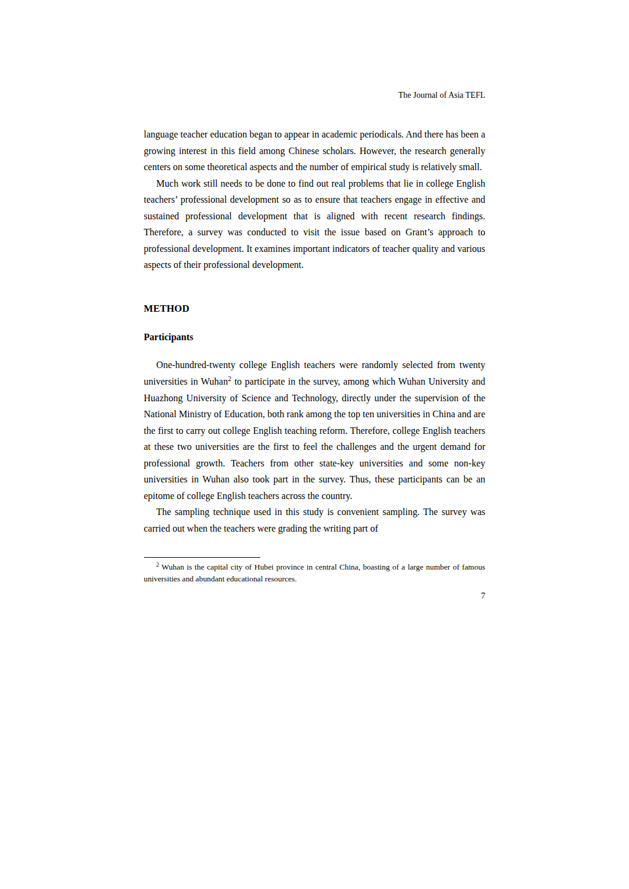The Journal of Asia TEFL
language teacher education began to appear in academic periodicals. And there has been a growing interest in this field among Chinese scholars. However, the research generally centers on some theoretical aspects and the number of empirical study is relatively small.
Much work still needs to be done to find out real problems that lie in college English teachers’ professional development so as to ensure that teachers engage in effective and sustained professional development that is aligned with recent research findings. Therefore, a survey was conducted to visit the issue based on Grant’s approach to professional development. It examines important indicators of teacher quality and various aspects of their professional development.
METHOD
Participants
One-hundred-twenty college English teachers were randomly selected from twenty universities in Wuhan2 to participate in the survey, among which Wuhan University and Huazhong University of Science and Technology, directly under the supervision of the National Ministry of Education, both rank among the top ten universities in China and are the first to carry out college English teaching reform. Therefore, college English teachers at these two universities are the first to feel the challenges and the urgent demand for professional growth. Teachers from other state-key universities and some non-key universities in Wuhan also took part in the survey. Thus, these participants can be an epitome of college English teachers across the country.
The sampling technique used in this study is convenient sampling. The survey was carried out when the teachers were grading the writing part of
2 Wuhan is the capital city of Hubei province in central China, boasting of a large number of famous universities and abundant educational resources.
7